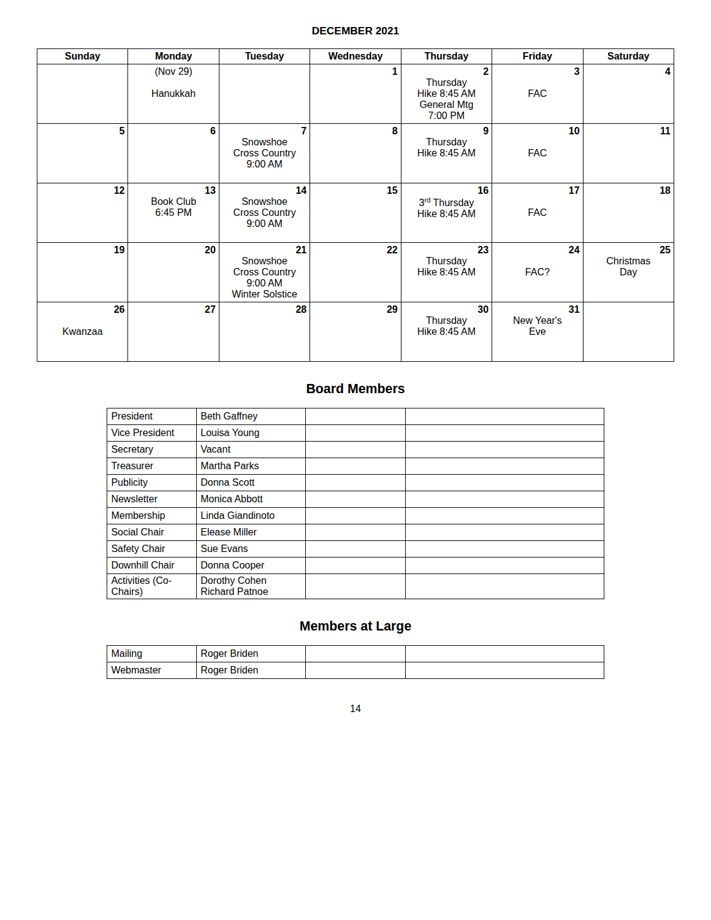DECEMBER 2021
| Sunday | Monday | Tuesday | Wednesday | Thursday | Friday | Saturday |
| --- | --- | --- | --- | --- | --- | --- |
| | (Nov 29) Hanukkah | | 1 | 2 Thursday Hike 8:45 AM General Mtg 7:00 PM | 3 FAC | 4 |
| 5 | 6 | 7 Snowshoe Cross Country 9:00 AM | 8 | 9 Thursday Hike 8:45 AM | 10 FAC | 11 |
| 12 | 13 Book Club 6:45 PM | 14 Snowshoe Cross Country 9:00 AM | 15 | 16 3 rd Thursday Hike 8:45 AM | 17 FAC | 18 |
| 19 | 20 | 21 Snowshoe Cross Country 9:00 AM Winter Solstice | 22 | 23 Thursday Hike 8:45 AM | 24 FAC? | 25 Christmas Day |
| 26 Kwanzaa | 27 | 28 | 29 | 30 Thursday Hike 8:45 AM | 31 New Year's Eve | |
Board Members
| President | Beth Gaffney | | |
| Vice President | Louisa Young | | |
| Secretary | Vacant | | |
| Treasurer | Martha Parks | | |
| Publicity | Donna Scott | | |
| Newsletter | Monica Abbott | | |
| Membership | Linda Giandinoto | | |
| Social Chair | Elease Miller | | |
| Safety Chair | Sue Evans | | |
| Downhill Chair | Donna Cooper | | |
| Activities (Co-Chairs) | Dorothy Cohen Richard Patnoe | | |
Members at Large
| Mailing | Roger Briden | | |
| Webmaster | Roger Briden | | |
14